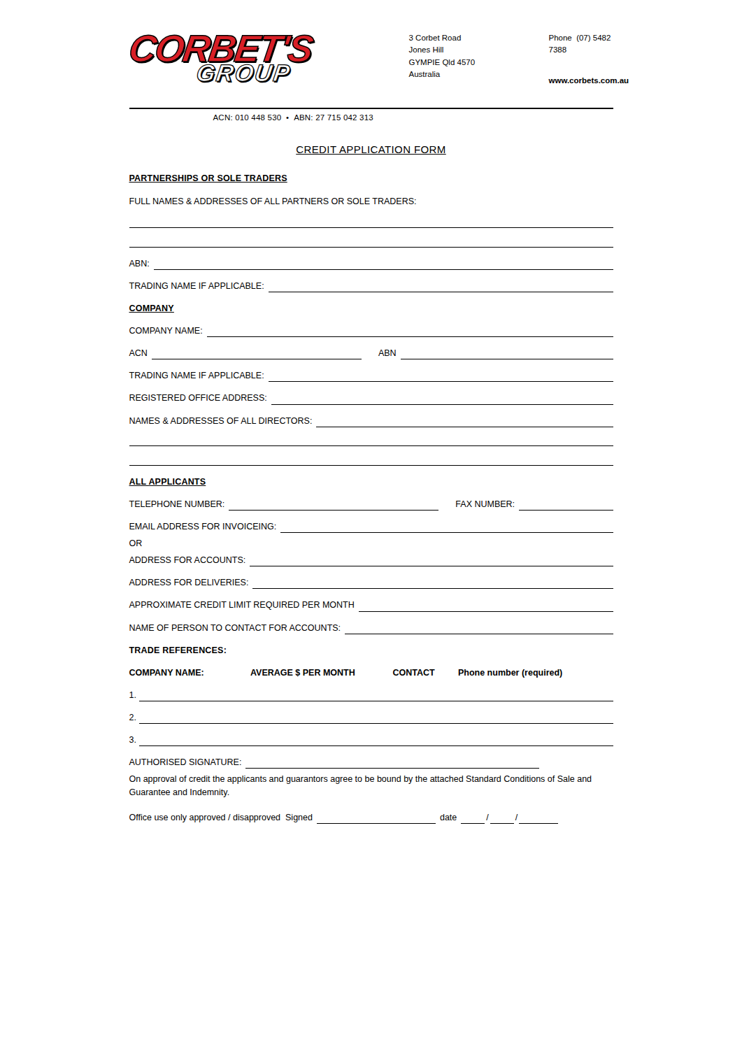CORBET'S
GROUP
3 Corbet Road
Jones Hill
GYMPIE Qld 4570
Australia
Phone (07) 5482 7388 www.corbets.com.au
ACN: 010 448 530 • ABN: 27 715 042 313
CREDIT APPLICATION FORM
PARTNERSHIPS OR SOLE TRADERS
FULL NAMES & ADDRESSES OF ALL PARTNERS OR SOLE TRADERS:
ABN:
TRADING NAME IF APPLICABLE:
COMPANY
COMPANY NAME:
ACN ABN
TRADING NAME IF APPLICABLE:
REGISTERED OFFICE ADDRESS:
NAMES & ADDRESSES OF ALL DIRECTORS:
ALL APPLICANTS
TELEPHONE NUMBER: FAX NUMBER:
EMAIL ADDRESS FOR INVOICEING:
OR
ADDRESS FOR ACCOUNTS:
ADDRESS FOR DELIVERIES:
APPROXIMATE CREDIT LIMIT REQUIRED PER MONTH
NAME OF PERSON TO CONTACT FOR ACCOUNTS:
TRADE REFERENCES:
COMPANY NAME: AVERAGE $ PER MONTH CONTACT Phone number (required)
AUTHORISED SIGNATURE:
On approval of credit the applicants and guarantors agree to be bound by the attached Standard Conditions of Sale and Guarantee and Indemnity.
Office use only approved / disapproved Signed date / /